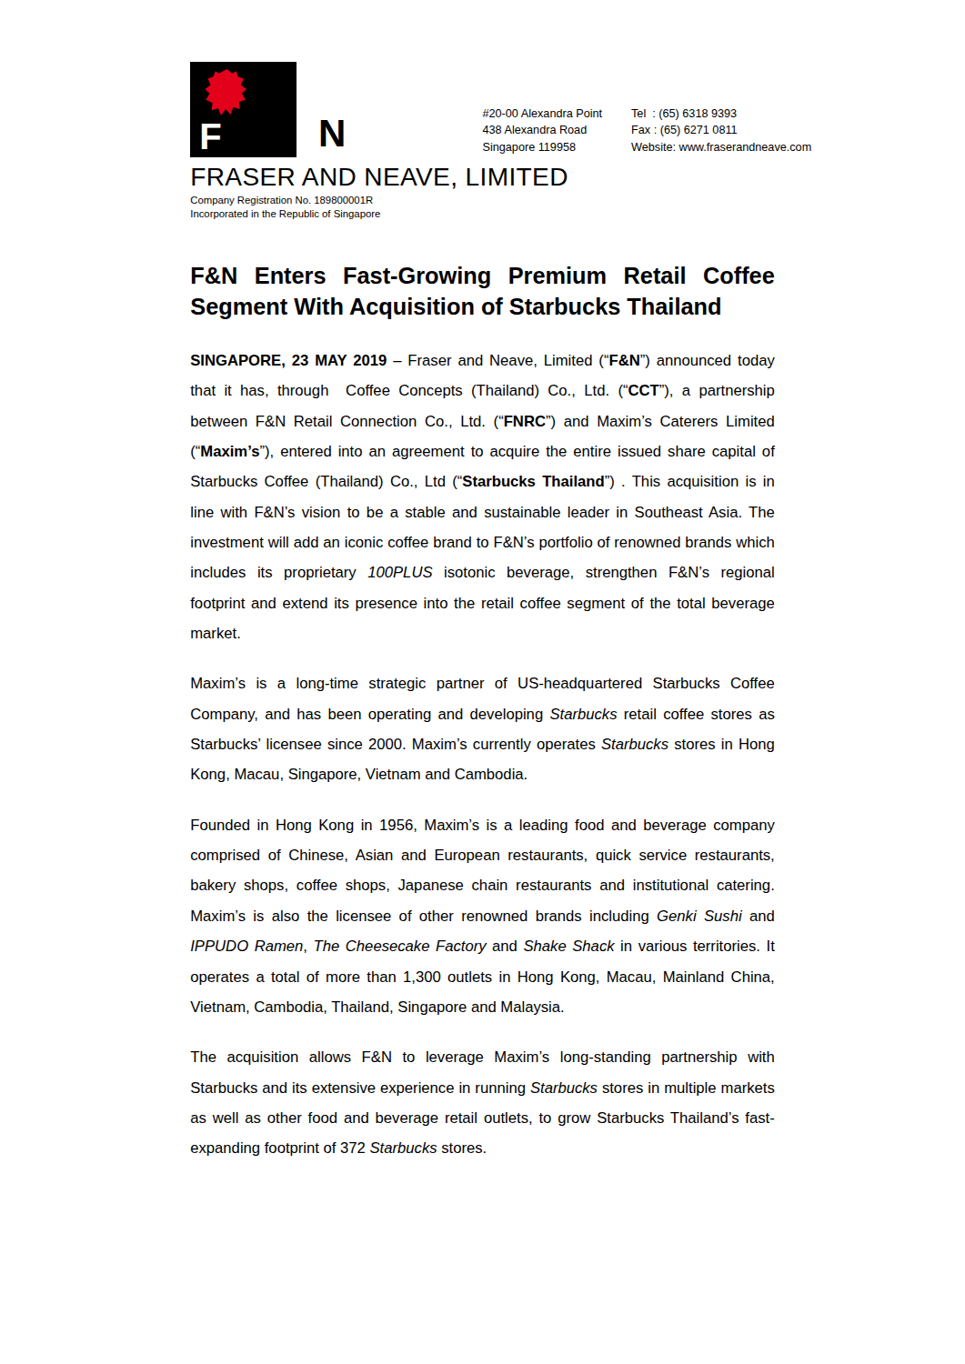F
N
#20-00 Alexandra Point
438 Alexandra Road
Singapore 119958 Tel : (65) 6318 9393
Fax : (65) 6271 0811
Website: www.fraserandneave.com
FRASER AND NEAVE, LIMITED
Company Registration No. 189800001R
Incorporated in the Republic of Singapore
F&N Enters Fast-Growing Premium Retail Coffee Segment With Acquisition of Starbucks Thailand
SINGAPORE, 23 MAY 2019 – Fraser and Neave, Limited (“F&N”) announced today that it has, through Coffee Concepts (Thailand) Co., Ltd. (“CCT”), a partnership between F&N Retail Connection Co., Ltd. (“FNRC”) and Maxim’s Caterers Limited (“Maxim’s”), entered into an agreement to acquire the entire issued share capital of Starbucks Coffee (Thailand) Co., Ltd (“Starbucks Thailand”) . This acquisition is in line with F&N’s vision to be a stable and sustainable leader in Southeast Asia. The investment will add an iconic coffee brand to F&N’s portfolio of renowned brands which includes its proprietary 100PLUS isotonic beverage, strengthen F&N’s regional footprint and extend its presence into the retail coffee segment of the total beverage market.
Maxim’s is a long-time strategic partner of US-headquartered Starbucks Coffee Company, and has been operating and developing Starbucks retail coffee stores as Starbucks’ licensee since 2000. Maxim’s currently operates Starbucks stores in Hong Kong, Macau, Singapore, Vietnam and Cambodia.
Founded in Hong Kong in 1956, Maxim’s is a leading food and beverage company comprised of Chinese, Asian and European restaurants, quick service restaurants, bakery shops, coffee shops, Japanese chain restaurants and institutional catering. Maxim’s is also the licensee of other renowned brands including Genki Sushi and IPPUDO Ramen, The Cheesecake Factory and Shake Shack in various territories. It operates a total of more than 1,300 outlets in Hong Kong, Macau, Mainland China, Vietnam, Cambodia, Thailand, Singapore and Malaysia.
The acquisition allows F&N to leverage Maxim’s long-standing partnership with Starbucks and its extensive experience in running Starbucks stores in multiple markets as well as other food and beverage retail outlets, to grow Starbucks Thailand’s fast-expanding footprint of 372 Starbucks stores.